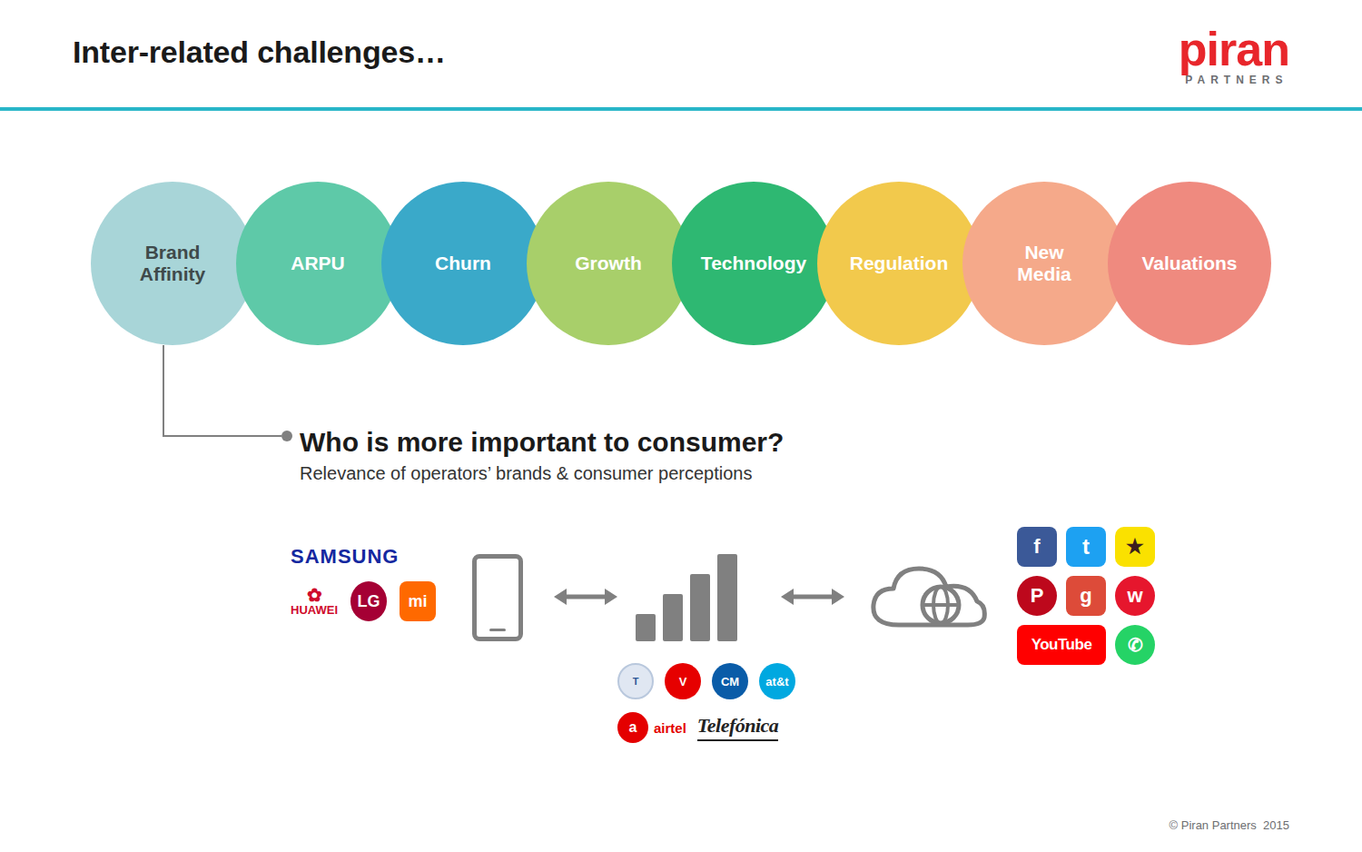Inter-related challenges…
piran
PARTNERS
Brand
Affinity
ARPU
Churn
Growth
Technology
Regulation
New
Media
Valuations
Who is more important to consumer?
Relevance of operators’ brands & consumer perceptions
SAMSUNG
✿HUAWEI LG mi
f t ★
P g w
YouTube ✆
T V CM at&t
aairtel Telefónica
© Piran Partners 2015